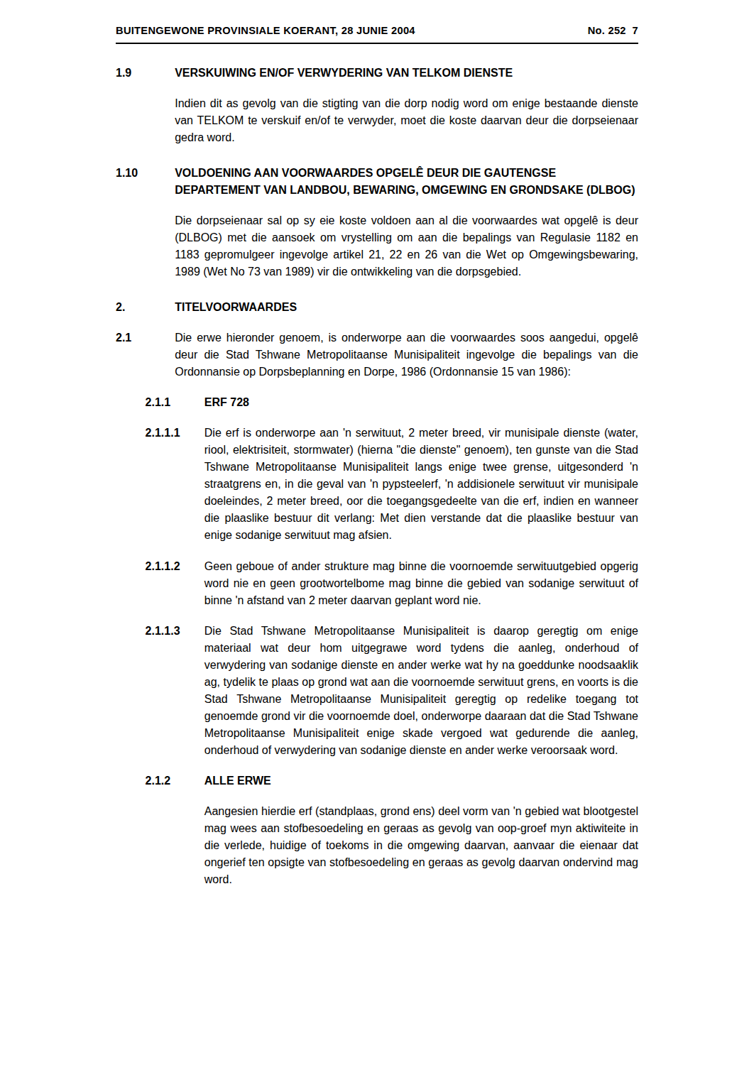Buitengewone Provinsiale Koerant, 28 Junie 2004 No. 252 7
1.9 Verskuiwing en/of verwydering van Telkom dienste
Indien dit as gevolg van die stigting van die dorp nodig word om enige bestaande dienste van TELKOM te verskuif en/of te verwyder, moet die koste daarvan deur die dorpseienaar gedra word.
1.10 Voldoening aan voorwaardes opgelê deur die Gautengse Departement van Landbou, Bewaring, Omgewing en Grondsake (DLBOG)
Die dorpseienaar sal op sy eie koste voldoen aan al die voorwaardes wat opgelê is deur (DLBOG) met die aansoek om vrystelling om aan die bepalings van Regulasie 1182 en 1183 gepromulgeer ingevolge artikel 21, 22 en 26 van die Wet op Omgewingsbewaring, 1989 (Wet No 73 van 1989) vir die ontwikkeling van die dorpsgebied.
2. Titelvoorwaardes
2.1
Die erwe hieronder genoem, is onderworpe aan die voorwaardes soos aangedui, opgelê deur die Stad Tshwane Metropolitaanse Munisipaliteit ingevolge die bepalings van die Ordonnansie op Dorpsbeplanning en Dorpe, 1986 (Ordonnansie 15 van 1986):
2.1.1 Erf 728
2.1.1.1
Die erf is onderworpe aan 'n serwituut, 2 meter breed, vir munisipale dienste (water, riool, elektrisiteit, stormwater) (hierna "die dienste" genoem), ten gunste van die Stad Tshwane Metropolitaanse Munisipaliteit langs enige twee grense, uitgesonderd 'n straatgrens en, in die geval van 'n pypsteelerf, 'n addisionele serwituut vir munisipale doeleindes, 2 meter breed, oor die toegangsgedeelte van die erf, indien en wanneer die plaaslike bestuur dit verlang: Met dien verstande dat die plaaslike bestuur van enige sodanige serwituut mag afsien.
2.1.1.2
Geen geboue of ander strukture mag binne die voornoemde serwituutgebied opgerig word nie en geen grootwortelbome mag binne die gebied van sodanige serwituut of binne 'n afstand van 2 meter daarvan geplant word nie.
2.1.1.3
Die Stad Tshwane Metropolitaanse Munisipaliteit is daarop geregtig om enige materiaal wat deur hom uitgegrawe word tydens die aanleg, onderhoud of verwydering van sodanige dienste en ander werke wat hy na goeddunke noodsaaklik ag, tydelik te plaas op grond wat aan die voornoemde serwituut grens, en voorts is die Stad Tshwane Metropolitaanse Munisipaliteit geregtig op redelike toegang tot genoemde grond vir die voornoemde doel, onderworpe daaraan dat die Stad Tshwane Metropolitaanse Munisipaliteit enige skade vergoed wat gedurende die aanleg, onderhoud of verwydering van sodanige dienste en ander werke veroorsaak word.
2.1.2 Alle erwe
Aangesien hierdie erf (standplaas, grond ens) deel vorm van 'n gebied wat blootgestel mag wees aan stofbesoedeling en geraas as gevolg van oop-groef myn aktiwiteite in die verlede, huidige of toekoms in die omgewing daarvan, aanvaar die eienaar dat ongerief ten opsigte van stofbesoedeling en geraas as gevolg daarvan ondervind mag word.